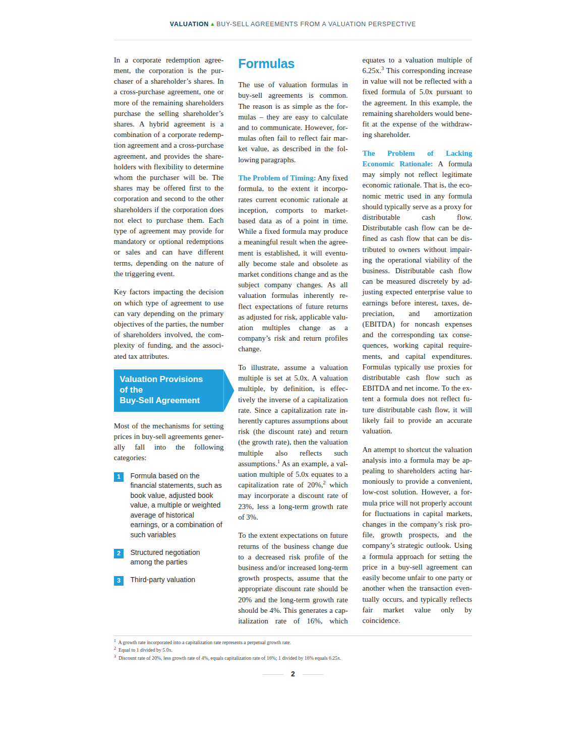VALUATION▲BUY-SELL AGREEMENTS FROM A VALUATION PERSPECTIVE
In a corporate redemption agreement, the corporation is the purchaser of a shareholder’s shares. In a cross-purchase agreement, one or more of the remaining shareholders purchase the selling shareholder’s shares. A hybrid agreement is a combination of a corporate redemption agreement and a cross-purchase agreement, and provides the shareholders with flexibility to determine whom the purchaser will be. The shares may be offered first to the corporation and second to the other shareholders if the corporation does not elect to purchase them. Each type of agreement may provide for mandatory or optional redemptions or sales and can have different terms, depending on the nature of the triggering event.
Key factors impacting the decision on which type of agreement to use can vary depending on the primary objectives of the parties, the number of shareholders involved, the complexity of funding, and the associated tax attributes.
Valuation Provisions of the
Buy-Sell Agreement
Most of the mechanisms for setting prices in buy-sell agreements generally fall into the following categories:
1 Formula based on the financial statements, such as book value, adjusted book value, a multiple or weighted average of historical earnings, or a combination of such variables
2 Structured negotiation among the parties
3 Third-party valuation
Formulas
The use of valuation formulas in buy-sell agreements is common. The reason is as simple as the formulas – they are easy to calculate and to communicate. However, formulas often fail to reflect fair market value, as described in the following paragraphs.
The Problem of Timing: Any fixed formula, to the extent it incorporates current economic rationale at inception, comports to market-based data as of a point in time. While a fixed formula may produce a meaningful result when the agreement is established, it will eventually become stale and obsolete as market conditions change and as the subject company changes. As all valuation formulas inherently reflect expectations of future returns as adjusted for risk, applicable valuation multiples change as a company’s risk and return profiles change.
To illustrate, assume a valuation multiple is set at 5.0x. A valuation multiple, by definition, is effectively the inverse of a capitalization rate. Since a capitalization rate inherently captures assumptions about risk (the discount rate) and return (the growth rate), then the valuation multiple also reflects such assumptions.1 As an example, a valuation multiple of 5.0x equates to a capitalization rate of 20%,2 which may incorporate a discount rate of 23%, less a long-term growth rate of 3%.
To the extent expectations on future returns of the business change due to a decreased risk profile of the business and/or increased long-term growth prospects, assume that the appropriate discount rate should be 20% and the long-term growth rate should be 4%. This generates a capitalization rate of 16%, which equates to a valuation multiple of 6.25x.3 This corresponding increase in value will not be reflected with a fixed formula of 5.0x pursuant to the agreement. In this example, the remaining shareholders would benefit at the expense of the withdrawing shareholder.
The Problem of Lacking Economic Rationale: A formula may simply not reflect legitimate economic rationale. That is, the economic metric used in any formula should typically serve as a proxy for distributable cash flow. Distributable cash flow can be defined as cash flow that can be distributed to owners without impairing the operational viability of the business. Distributable cash flow can be measured discretely by adjusting expected enterprise value to earnings before interest, taxes, depreciation, and amortization (EBITDA) for noncash expenses and the corresponding tax consequences, working capital requirements, and capital expenditures. Formulas typically use proxies for distributable cash flow such as EBITDA and net income. To the extent a formula does not reflect future distributable cash flow, it will likely fail to provide an accurate valuation.
An attempt to shortcut the valuation analysis into a formula may be appealing to shareholders acting harmoniously to provide a convenient, low-cost solution. However, a formula price will not properly account for fluctuations in capital markets, changes in the company’s risk profile, growth prospects, and the company’s strategic outlook. Using a formula approach for setting the price in a buy-sell agreement can easily become unfair to one party or another when the transaction eventually occurs, and typically reflects fair market value only by coincidence.
1 A growth rate incorporated into a capitalization rate represents a perpetual growth rate.
2 Equal to 1 divided by 5.0x.
3 Discount rate of 20%, less growth rate of 4%, equals capitalization rate of 16%; 1 divided by 16% equals 6.25x.
2